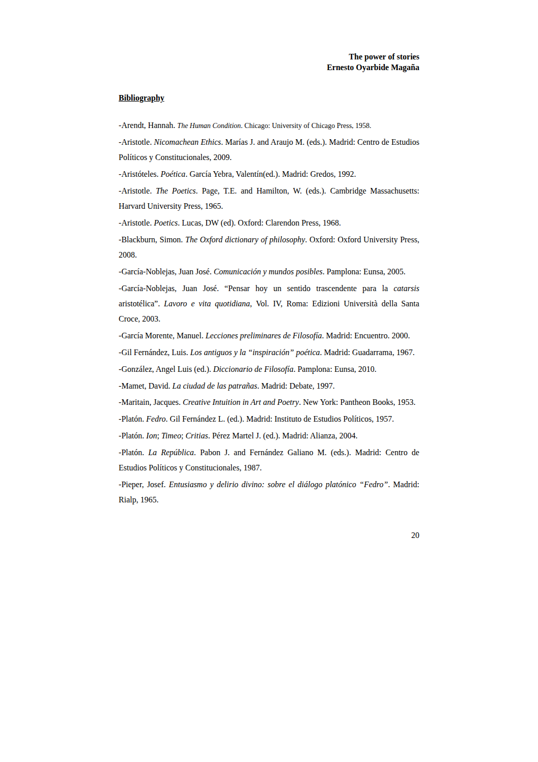The power of stories
Ernesto Oyarbide Magaña
Bibliography
-Arendt, Hannah. The Human Condition. Chicago: University of Chicago Press, 1958.
-Aristotle. Nicomachean Ethics. Marías J. and Araujo M. (eds.). Madrid: Centro de Estudios Políticos y Constitucionales, 2009.
-Aristóteles. Poética. García Yebra, Valentín(ed.). Madrid: Gredos, 1992.
-Aristotle. The Poetics. Page, T.E. and Hamilton, W. (eds.). Cambridge Massachusetts: Harvard University Press, 1965.
-Aristotle. Poetics. Lucas, DW (ed). Oxford: Clarendon Press, 1968.
-Blackburn, Simon. The Oxford dictionary of philosophy. Oxford: Oxford University Press, 2008.
-García-Noblejas, Juan José. Comunicación y mundos posibles. Pamplona: Eunsa, 2005.
-García-Noblejas, Juan José. “Pensar hoy un sentido trascendente para la catarsis aristotélica”. Lavoro e vita quotidiana, Vol. IV, Roma: Edizioni Università della Santa Croce, 2003.
-García Morente, Manuel. Lecciones preliminares de Filosofía. Madrid: Encuentro. 2000.
-Gil Fernández, Luis. Los antiguos y la “inspiración” poética. Madrid: Guadarrama, 1967.
-González, Angel Luis (ed.). Diccionario de Filosofía. Pamplona: Eunsa, 2010.
-Mamet, David. La ciudad de las patrañas. Madrid: Debate, 1997.
-Maritain, Jacques. Creative Intuition in Art and Poetry. New York: Pantheon Books, 1953.
-Platón. Fedro. Gil Fernández L. (ed.). Madrid: Instituto de Estudios Políticos, 1957.
-Platón. Ion; Timeo; Critias. Pérez Martel J. (ed.). Madrid: Alianza, 2004.
-Platón. La República. Pabon J. and Fernández Galiano M. (eds.). Madrid: Centro de Estudios Políticos y Constitucionales, 1987.
-Pieper, Josef. Entusiasmo y delirio divino: sobre el diálogo platónico “Fedro”. Madrid: Rialp, 1965.
20